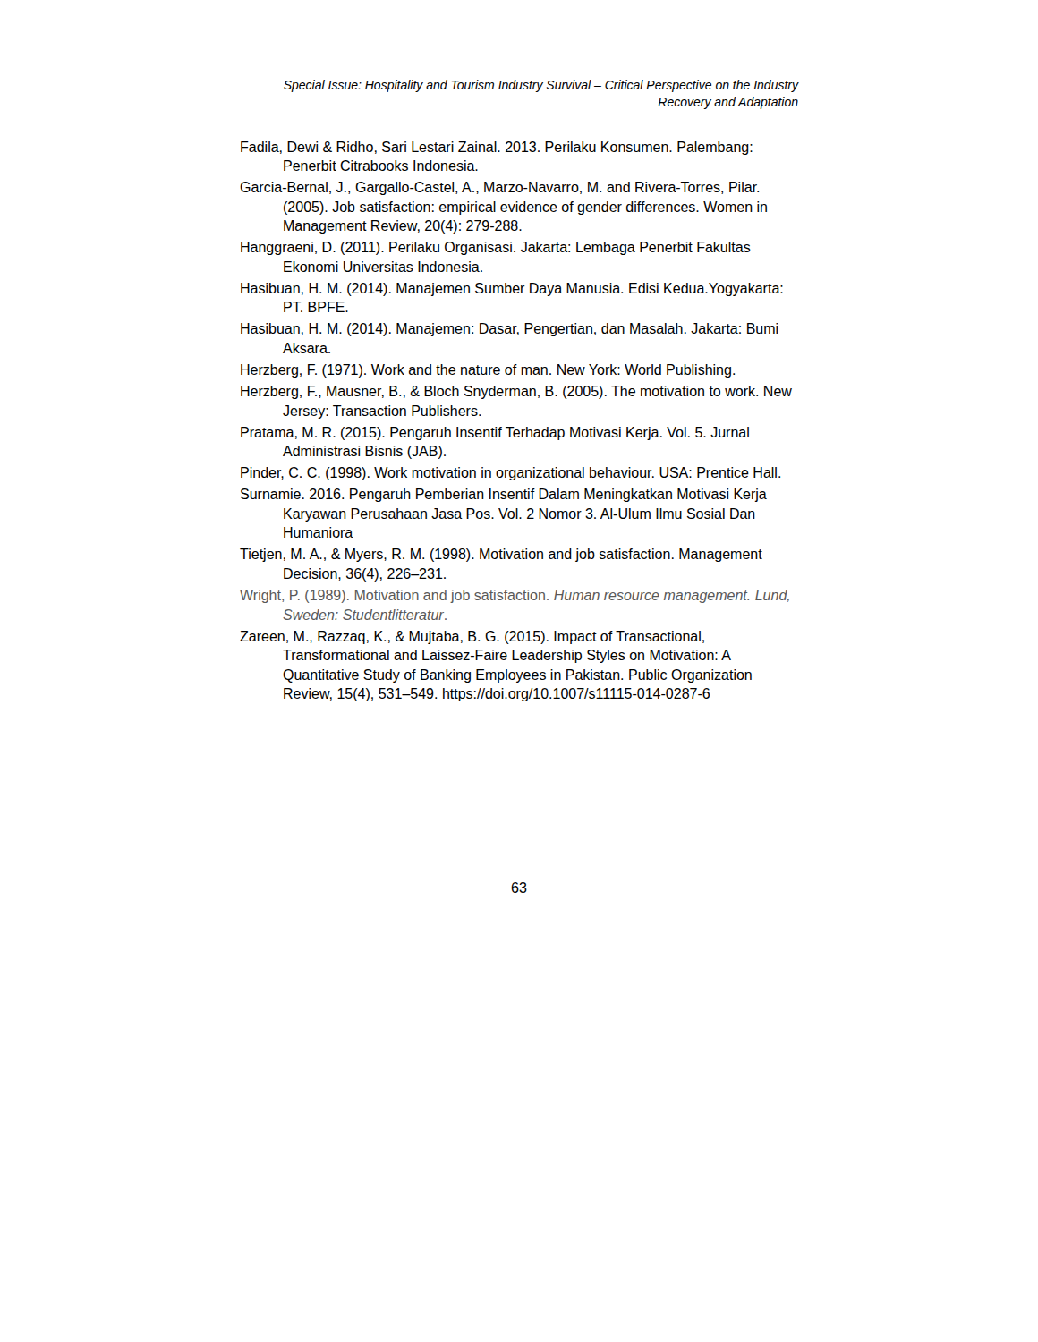Special Issue: Hospitality and Tourism Industry Survival – Critical Perspective on the Industry Recovery and Adaptation
Fadila, Dewi & Ridho, Sari Lestari Zainal. 2013. Perilaku Konsumen. Palembang: Penerbit Citrabooks Indonesia.
Garcia-Bernal, J., Gargallo-Castel, A., Marzo-Navarro, M. and Rivera-Torres, Pilar. (2005). Job satisfaction: empirical evidence of gender differences. Women in Management Review, 20(4): 279-288.
Hanggraeni, D. (2011). Perilaku Organisasi. Jakarta: Lembaga Penerbit Fakultas Ekonomi Universitas Indonesia.
Hasibuan, H. M. (2014). Manajemen Sumber Daya Manusia. Edisi Kedua.Yogyakarta: PT. BPFE.
Hasibuan, H. M. (2014). Manajemen: Dasar, Pengertian, dan Masalah. Jakarta: Bumi Aksara.
Herzberg, F. (1971). Work and the nature of man. New York: World Publishing.
Herzberg, F., Mausner, B., & Bloch Snyderman, B. (2005). The motivation to work. New Jersey: Transaction Publishers.
Pratama, M. R. (2015). Pengaruh Insentif Terhadap Motivasi Kerja. Vol. 5. Jurnal Administrasi Bisnis (JAB).
Pinder, C. C. (1998). Work motivation in organizational behaviour. USA: Prentice Hall.
Surnamie. 2016. Pengaruh Pemberian Insentif Dalam Meningkatkan Motivasi Kerja Karyawan Perusahaan Jasa Pos. Vol. 2 Nomor 3. Al-Ulum Ilmu Sosial Dan Humaniora
Tietjen, M. A., & Myers, R. M. (1998). Motivation and job satisfaction. Management Decision, 36(4), 226–231.
Wright, P. (1989). Motivation and job satisfaction. Human resource management. Lund, Sweden: Studentlitteratur.
Zareen, M., Razzaq, K., & Mujtaba, B. G. (2015). Impact of Transactional, Transformational and Laissez-Faire Leadership Styles on Motivation: A Quantitative Study of Banking Employees in Pakistan. Public Organization Review, 15(4), 531–549. https://doi.org/10.1007/s11115-014-0287-6
63